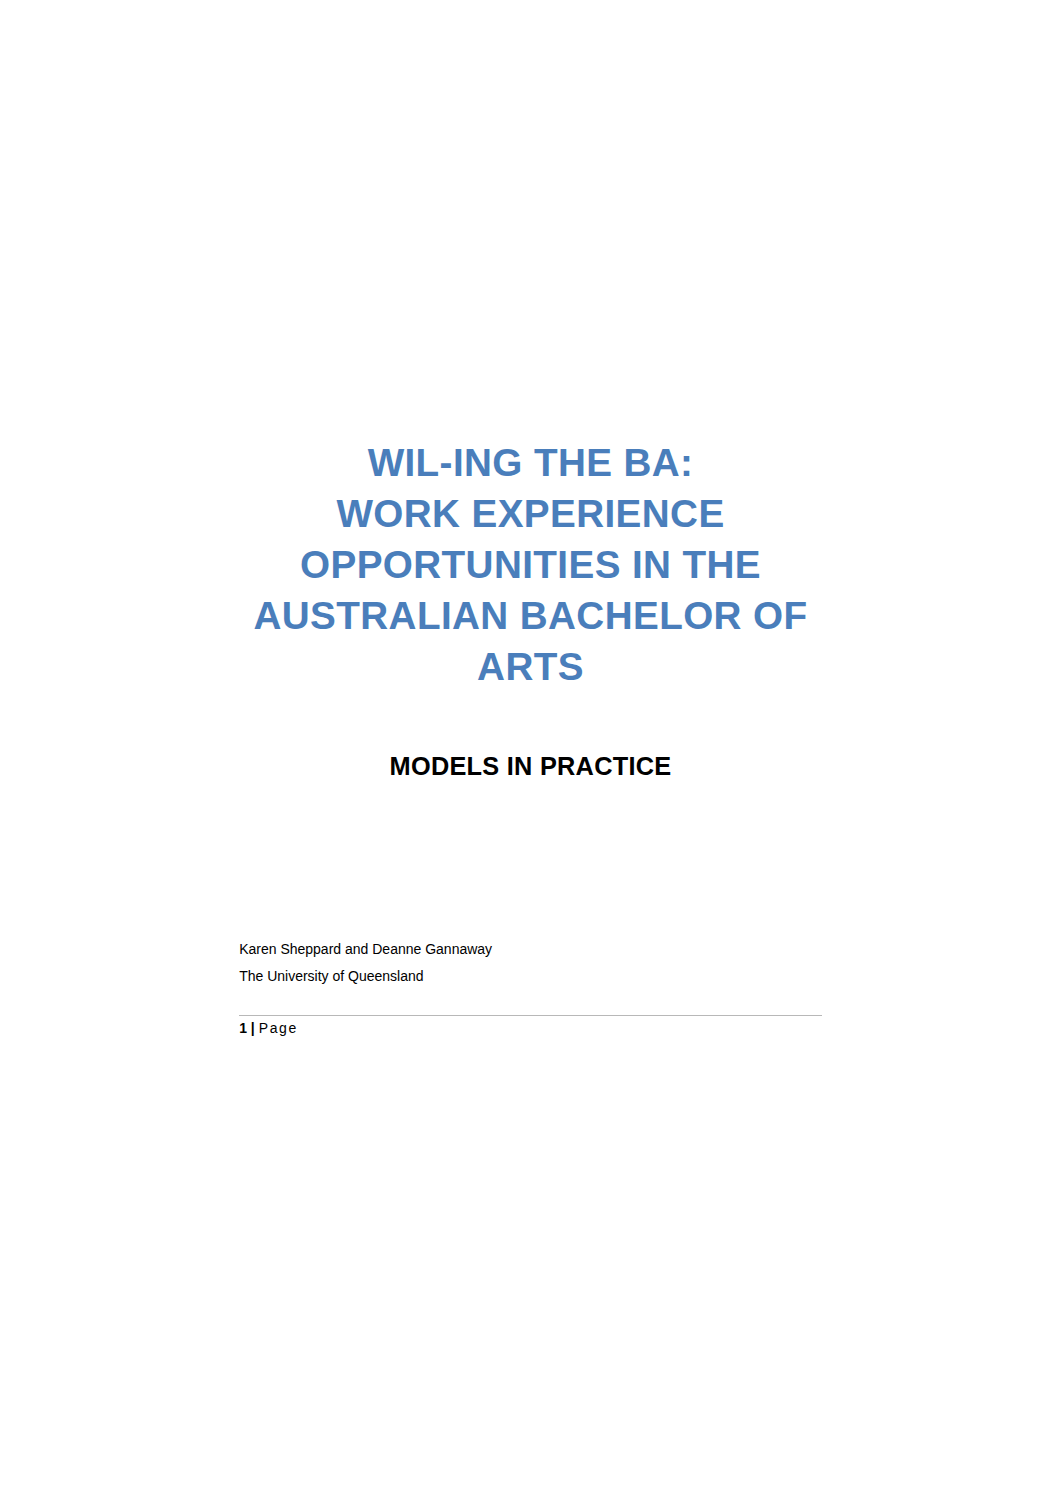WIL-ing the BA:
Work Experience Opportunities in the Australian Bachelor of Arts
Models in Practice
Karen Sheppard and Deanne Gannaway
The University of Queensland
1 | Page